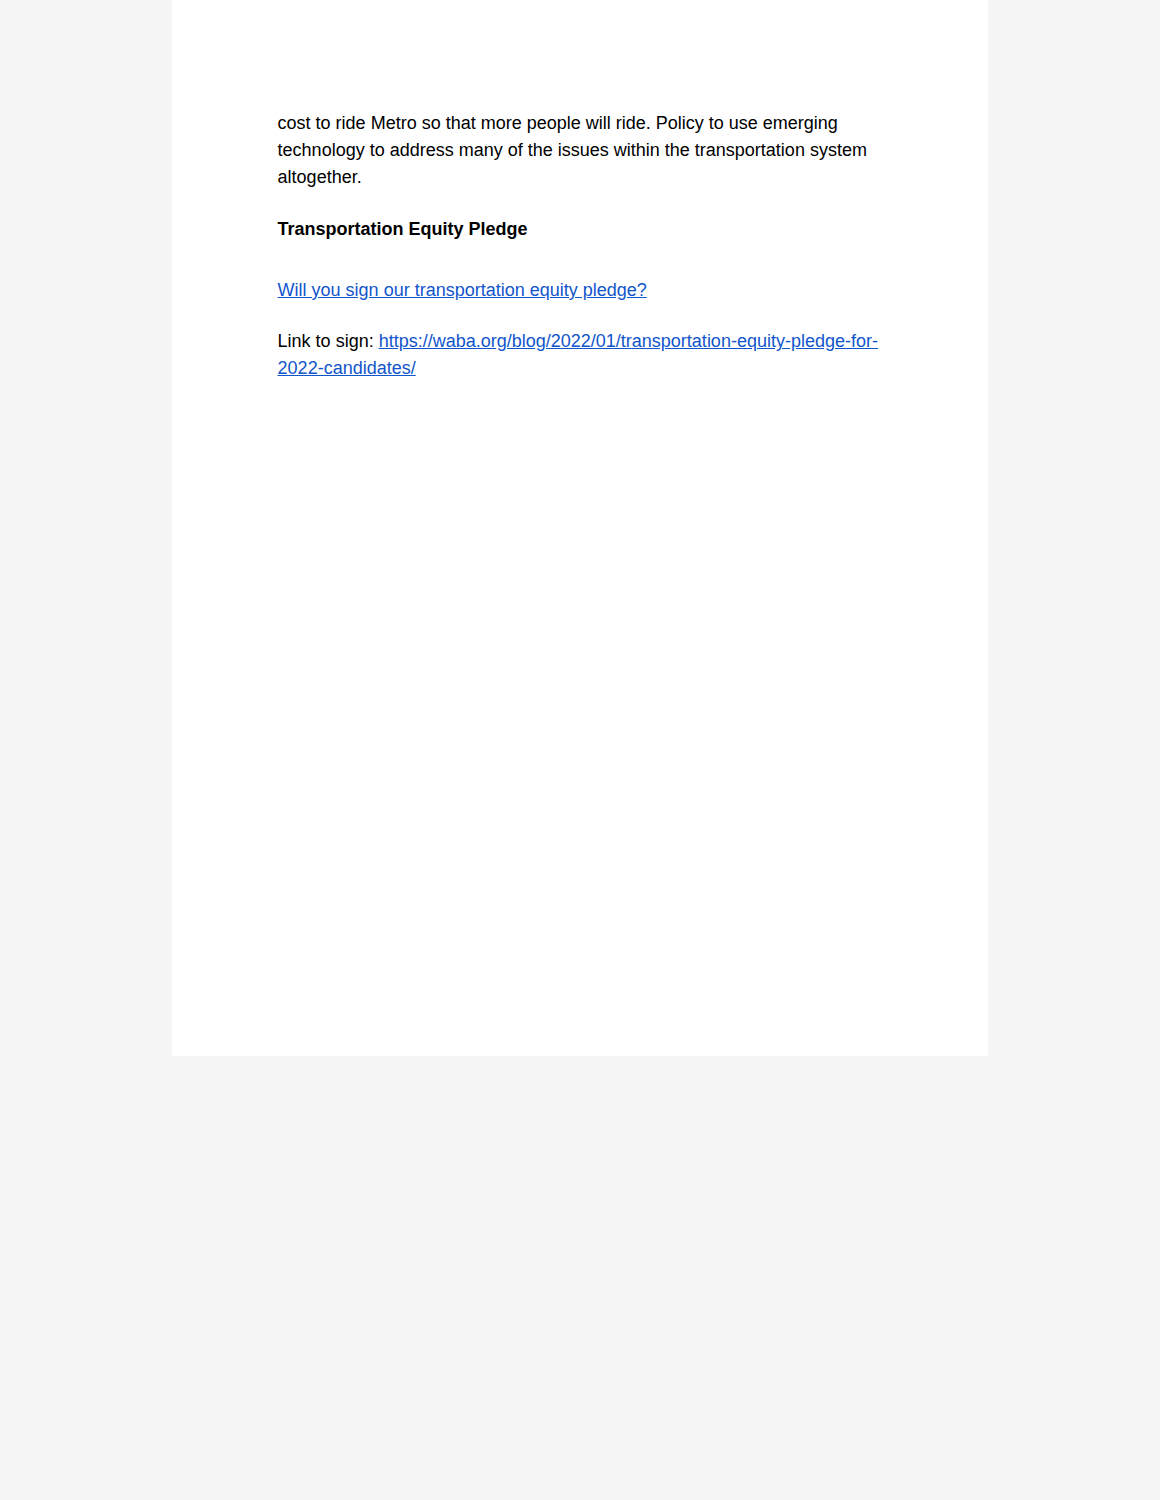cost to ride Metro so that more people will ride. Policy to use emerging technology to address many of the issues within the transportation system altogether.
Transportation Equity Pledge
Will you sign our transportation equity pledge?
Link to sign: https://waba.org/blog/2022/01/transportation-equity-pledge-for-2022-candidates/